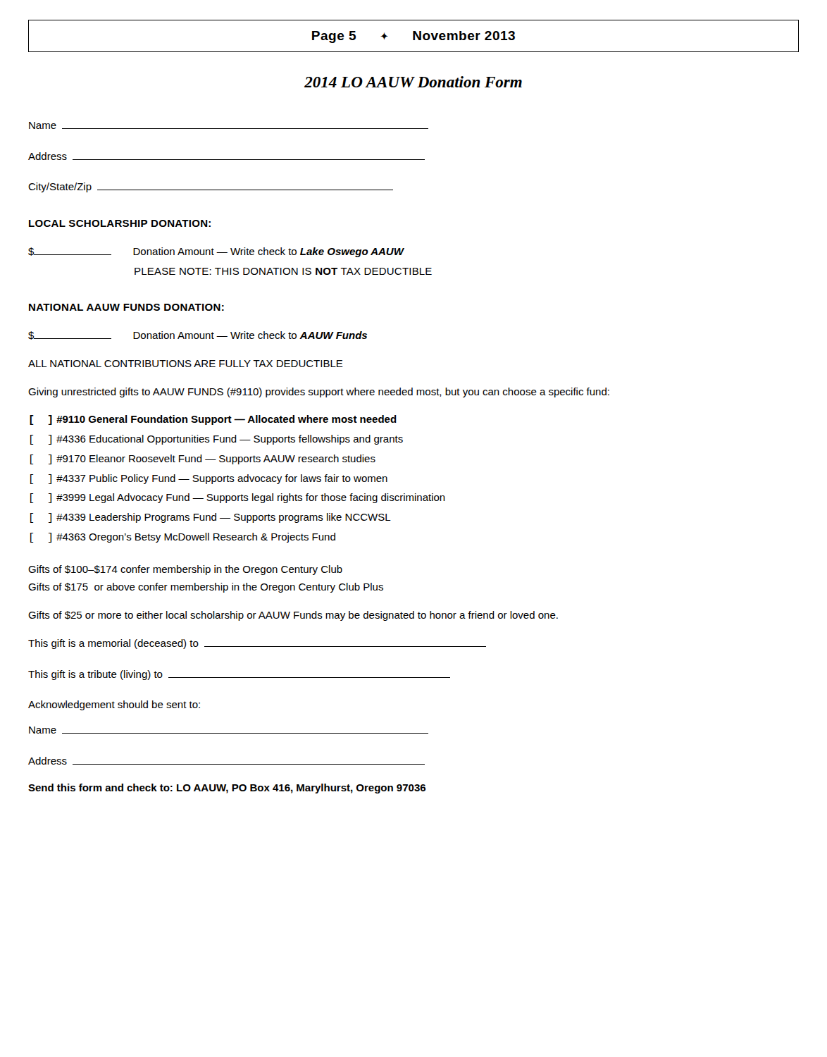Page 5 ✦ November 2013
2014 LO AAUW Donation Form
Name
Address
City/State/Zip
LOCAL SCHOLARSHIP DONATION:
$ Donation Amount — Write check to Lake Oswego AAUW
PLEASE NOTE: THIS DONATION IS NOT TAX DEDUCTIBLE
NATIONAL AAUW FUNDS DONATION:
$ Donation Amount — Write check to AAUW Funds
ALL NATIONAL CONTRIBUTIONS ARE FULLY TAX DEDUCTIBLE
Giving unrestricted gifts to AAUW FUNDS (#9110) provides support where needed most, but you can choose a specific fund:
[ ] #9110 General Foundation Support — Allocated where most needed
[ ] #4336 Educational Opportunities Fund — Supports fellowships and grants
[ ] #9170 Eleanor Roosevelt Fund — Supports AAUW research studies
[ ] #4337 Public Policy Fund — Supports advocacy for laws fair to women
[ ] #3999 Legal Advocacy Fund — Supports legal rights for those facing discrimination
[ ] #4339 Leadership Programs Fund — Supports programs like NCCWSL
[ ] #4363 Oregon’s Betsy McDowell Research & Projects Fund
Gifts of $100–$174 confer membership in the Oregon Century Club
Gifts of $175 or above confer membership in the Oregon Century Club Plus
Gifts of $25 or more to either local scholarship or AAUW Funds may be designated to honor a friend or loved one.
This gift is a memorial (deceased) to
This gift is a tribute (living) to
Acknowledgement should be sent to:
Name
Address
Send this form and check to: LO AAUW, PO Box 416, Marylhurst, Oregon 97036